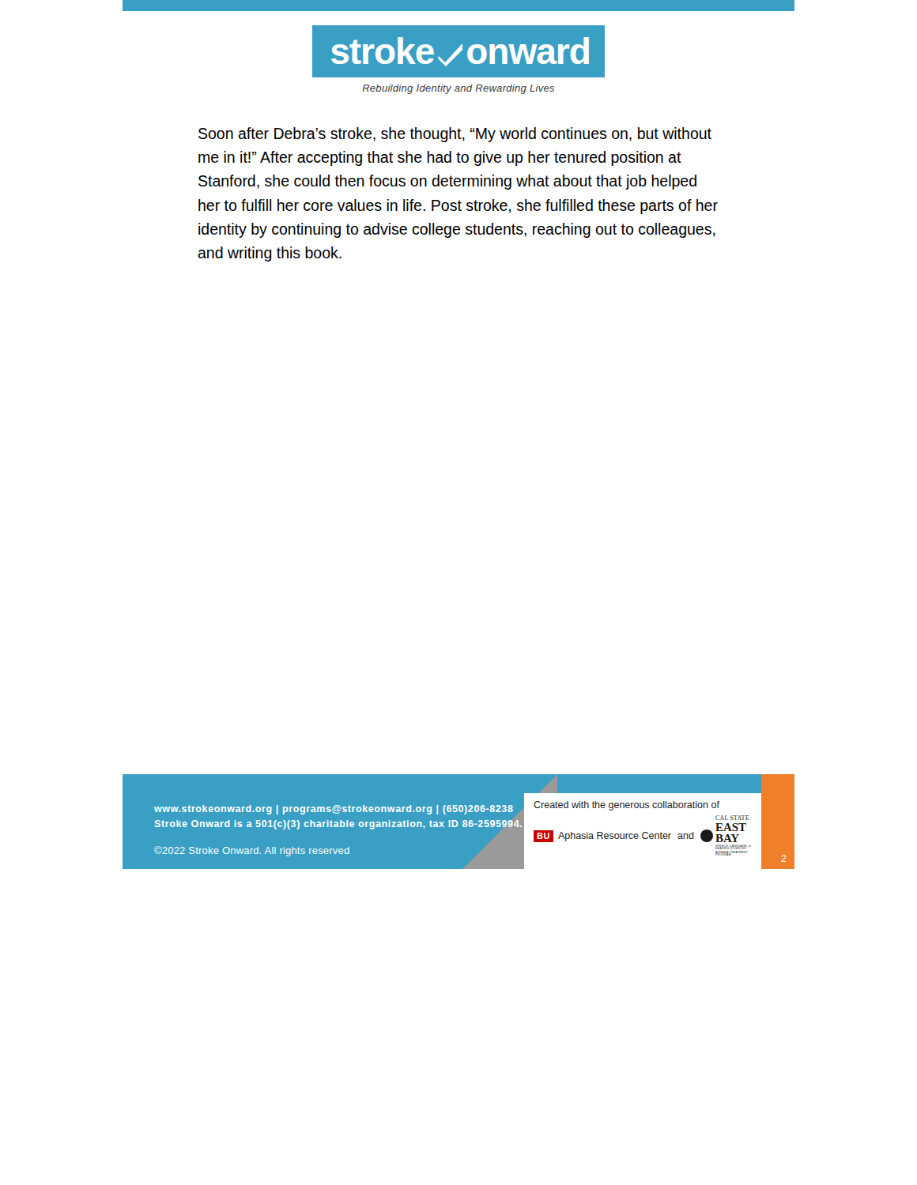stroke onward
Rebuilding Identity and Rewarding Lives
Soon after Debra’s stroke, she thought, “My world continues on, but without me in it!” After accepting that she had to give up her tenured position at Stanford, she could then focus on determining what about that job helped her to fulfill her core values in life. Post stroke, she fulfilled these parts of her identity by continuing to advise college students, reaching out to colleagues, and writing this book.
www.strokeonward.org | programs@strokeonward.org | (650)206-8238
Stroke Onward is a 501(c)(3) charitable organization, tax ID 86-2595994.
©2022 Stroke Onward. All rights reserved
Created with the generous collaboration of
BU Aphasia Resource Center and CAL STATE EAST BAY SPEECH, LANGUAGE, & HEARING SCIENCES APHASIA TREATMENT PROGRAM
2